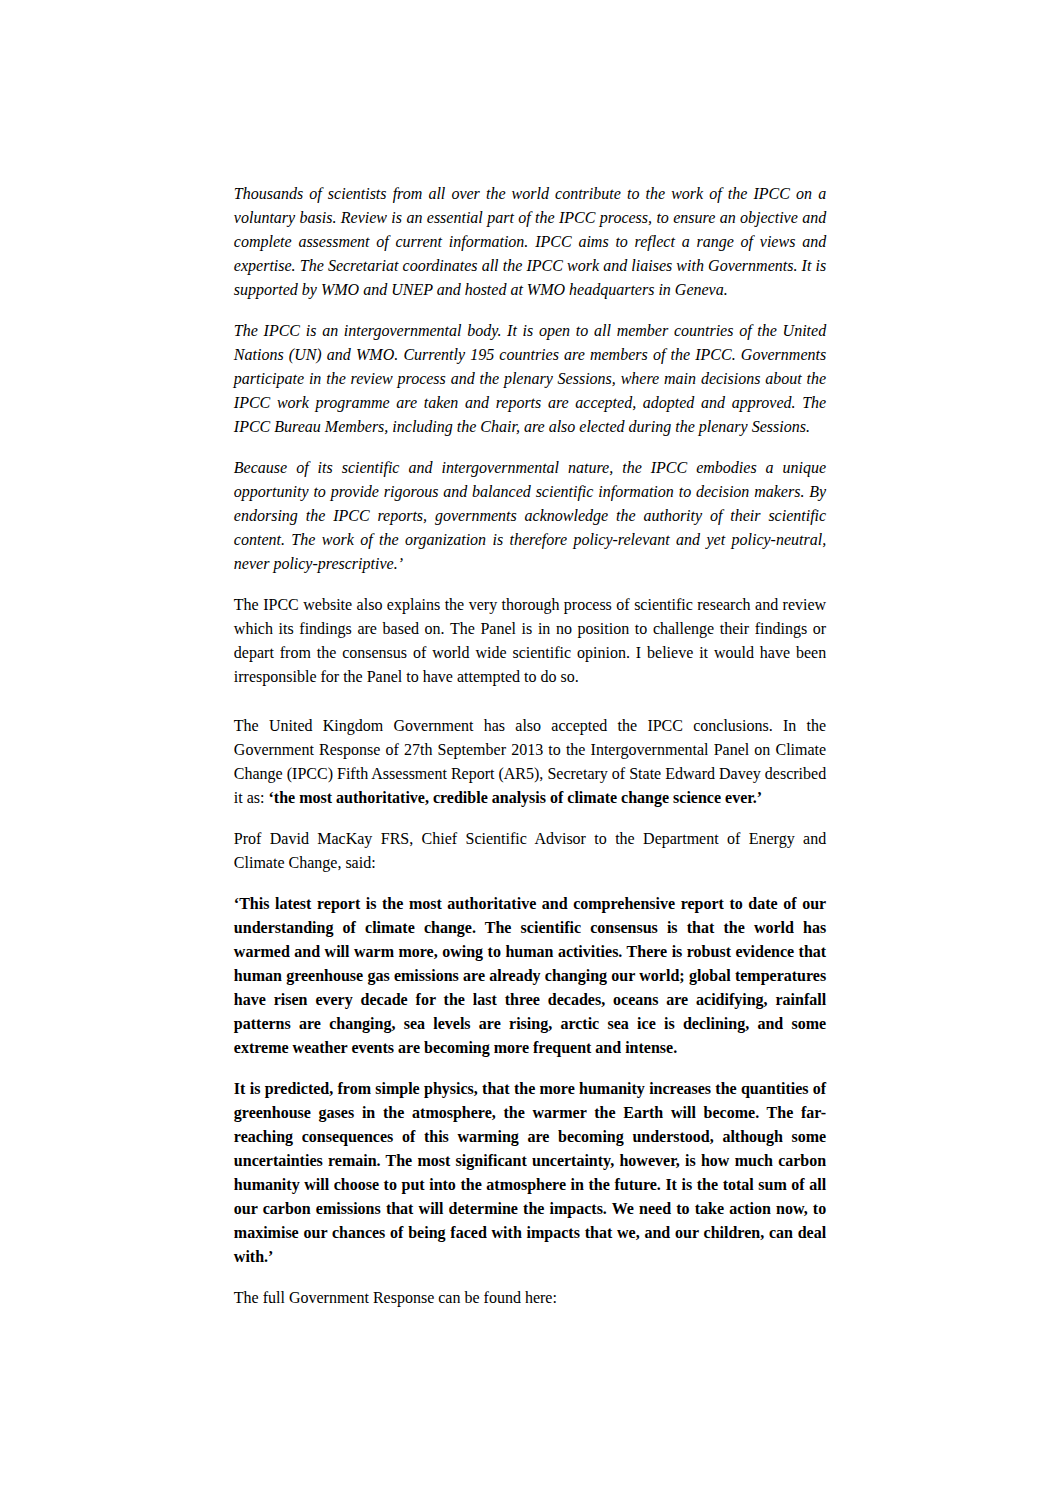Thousands of scientists from all over the world contribute to the work of the IPCC on a voluntary basis. Review is an essential part of the IPCC process, to ensure an objective and complete assessment of current information. IPCC aims to reflect a range of views and expertise. The Secretariat coordinates all the IPCC work and liaises with Governments. It is supported by WMO and UNEP and hosted at WMO headquarters in Geneva.
The IPCC is an intergovernmental body. It is open to all member countries of the United Nations (UN) and WMO. Currently 195 countries are members of the IPCC. Governments participate in the review process and the plenary Sessions, where main decisions about the IPCC work programme are taken and reports are accepted, adopted and approved. The IPCC Bureau Members, including the Chair, are also elected during the plenary Sessions.
Because of its scientific and intergovernmental nature, the IPCC embodies a unique opportunity to provide rigorous and balanced scientific information to decision makers. By endorsing the IPCC reports, governments acknowledge the authority of their scientific content. The work of the organization is therefore policy-relevant and yet policy-neutral, never policy-prescriptive.’
The IPCC website also explains the very thorough process of scientific research and review which its findings are based on. The Panel is in no position to challenge their findings or depart from the consensus of world wide scientific opinion. I believe it would have been irresponsible for the Panel to have attempted to do so.
The United Kingdom Government has also accepted the IPCC conclusions. In the Government Response of 27th September 2013 to the Intergovernmental Panel on Climate Change (IPCC) Fifth Assessment Report (AR5), Secretary of State Edward Davey described it as: ‘the most authoritative, credible analysis of climate change science ever.’
Prof David MacKay FRS, Chief Scientific Advisor to the Department of Energy and Climate Change, said:
‘This latest report is the most authoritative and comprehensive report to date of our understanding of climate change. The scientific consensus is that the world has warmed and will warm more, owing to human activities. There is robust evidence that human greenhouse gas emissions are already changing our world; global temperatures have risen every decade for the last three decades, oceans are acidifying, rainfall patterns are changing, sea levels are rising, arctic sea ice is declining, and some extreme weather events are becoming more frequent and intense.
It is predicted, from simple physics, that the more humanity increases the quantities of greenhouse gases in the atmosphere, the warmer the Earth will become. The far-reaching consequences of this warming are becoming understood, although some uncertainties remain. The most significant uncertainty, however, is how much carbon humanity will choose to put into the atmosphere in the future. It is the total sum of all our carbon emissions that will determine the impacts. We need to take action now, to maximise our chances of being faced with impacts that we, and our children, can deal with.’
The full Government Response can be found here: